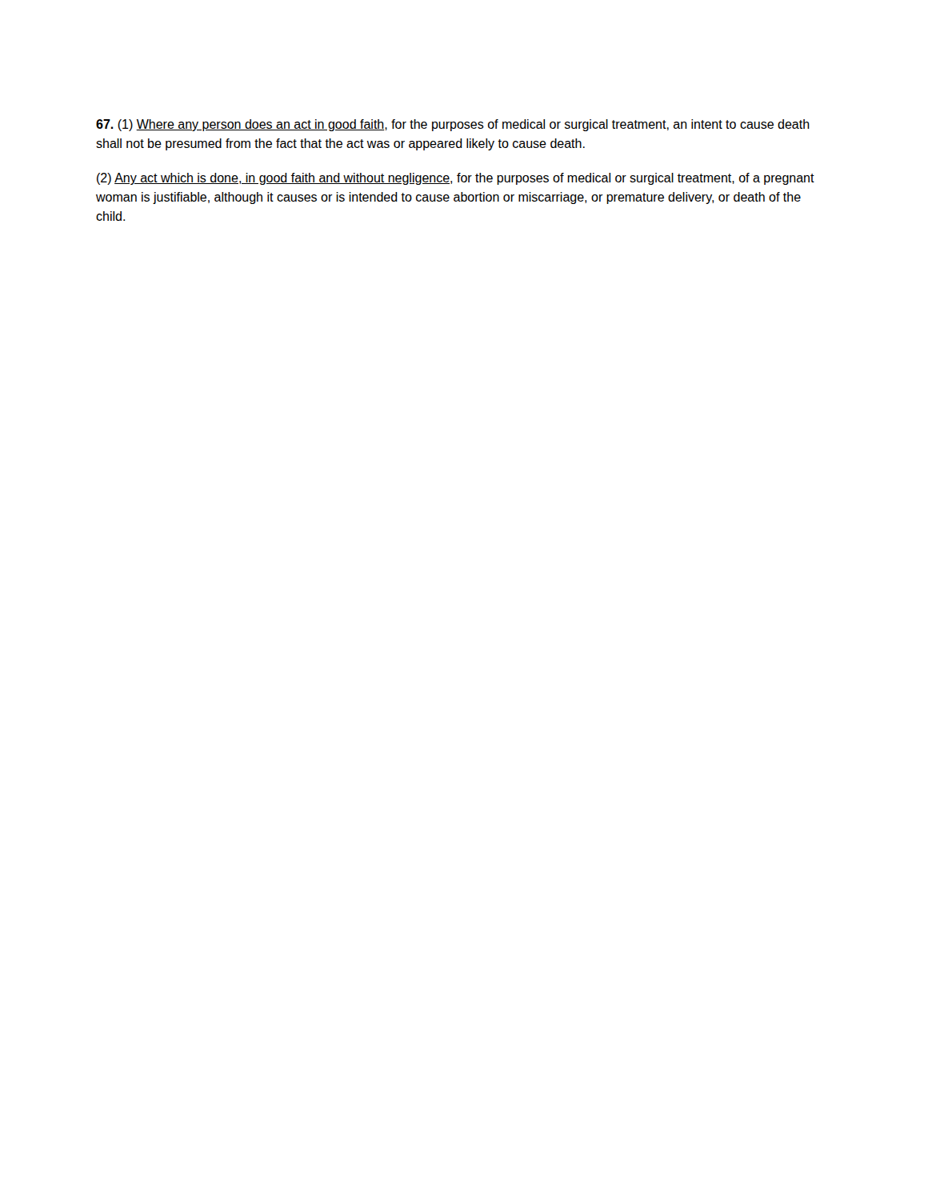67. (1) Where any person does an act in good faith, for the purposes of medical or surgical treatment, an intent to cause death shall not be presumed from the fact that the act was or appeared likely to cause death.
(2) Any act which is done, in good faith and without negligence, for the purposes of medical or surgical treatment, of a pregnant woman is justifiable, although it causes or is intended to cause abortion or miscarriage, or premature delivery, or death of the child.